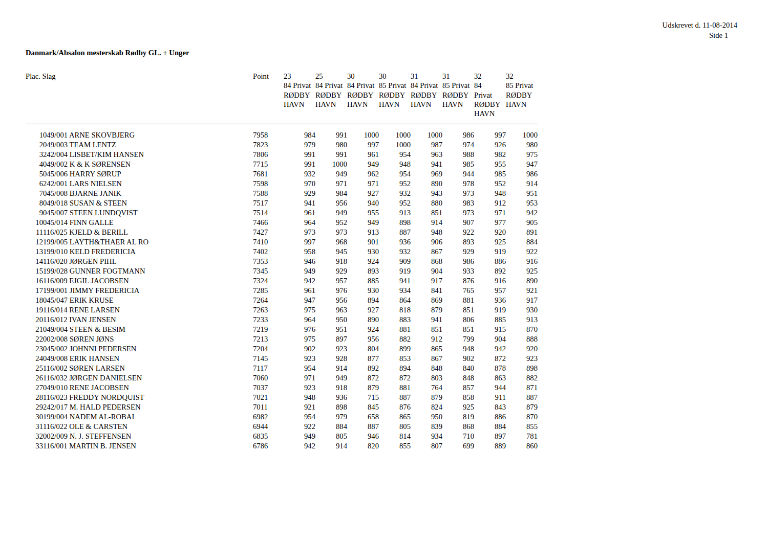Udskrevet d. 11-08-2014 Side 1
Danmark/Absalon mesterskab Rødby GL. + Unger
| Plac. Slag | Point | 23 84 Privat RØDBY HAVN | 25 84 Privat RØDBY HAVN | 30 84 Privat RØDBY HAVN | 30 85 Privat RØDBY HAVN | 31 84 Privat RØDBY HAVN | 31 85 Privat RØDBY HAVN | 32 84 Privat RØDBY HAVN | 32 85 Privat RØDBY HAVN |
| --- | --- | --- | --- | --- | --- | --- | --- | --- | --- |
| 1 | 049/001 ARNE SKOVBJERG | 7958 | 984 | 991 | 1000 | 1000 | 1000 | 986 | 997 | 1000 |
| 2 | 049/003 TEAM LENTZ | 7823 | 979 | 980 | 997 | 1000 | 987 | 974 | 926 | 980 |
| 3 | 242/004 LISBET/KIM HANSEN | 7806 | 991 | 991 | 961 | 954 | 963 | 988 | 982 | 975 |
| 4 | 049/002 K & K SØRENSEN | 7715 | 991 | 1000 | 949 | 948 | 941 | 985 | 955 | 947 |
| 5 | 045/006 HARRY SØRUP | 7681 | 932 | 949 | 962 | 954 | 969 | 944 | 985 | 986 |
| 6 | 242/001 LARS NIELSEN | 7598 | 970 | 971 | 971 | 952 | 890 | 978 | 952 | 914 |
| 7 | 045/008 BJARNE JANIK | 7588 | 929 | 984 | 927 | 932 | 943 | 973 | 948 | 951 |
| 8 | 049/018 SUSAN & STEEN | 7517 | 941 | 956 | 940 | 952 | 880 | 983 | 912 | 953 |
| 9 | 045/007 STEEN LUNDQVIST | 7514 | 961 | 949 | 955 | 913 | 851 | 973 | 971 | 942 |
| 10 | 045/014 FINN GALLE | 7466 | 964 | 952 | 949 | 898 | 914 | 907 | 977 | 905 |
| 11 | 116/025 KJELD & BERILL | 7427 | 973 | 973 | 913 | 887 | 948 | 922 | 920 | 891 |
| 12 | 199/005 LAYTH&THAER AL RO | 7410 | 997 | 968 | 901 | 936 | 906 | 893 | 925 | 884 |
| 13 | 199/010 KELD FREDERICIA | 7402 | 958 | 945 | 930 | 932 | 867 | 929 | 919 | 922 |
| 14 | 116/020 JØRGEN PIHL | 7353 | 946 | 918 | 924 | 909 | 868 | 986 | 886 | 916 |
| 15 | 199/028 GUNNER FOGTMANN | 7345 | 949 | 929 | 893 | 919 | 904 | 933 | 892 | 925 |
| 16 | 116/009 EJGIL JACOBSEN | 7324 | 942 | 957 | 885 | 941 | 917 | 876 | 916 | 890 |
| 17 | 199/001 JIMMY FREDERICIA | 7285 | 961 | 976 | 930 | 934 | 841 | 765 | 957 | 921 |
| 18 | 045/047 ERIK KRUSE | 7264 | 947 | 956 | 894 | 864 | 869 | 881 | 936 | 917 |
| 19 | 116/014 RENE LARSEN | 7263 | 975 | 963 | 927 | 818 | 879 | 851 | 919 | 930 |
| 20 | 116/012 IVAN JENSEN | 7233 | 964 | 950 | 890 | 883 | 941 | 806 | 885 | 913 |
| 21 | 049/004 STEEN & BESIM | 7219 | 976 | 951 | 924 | 881 | 851 | 851 | 915 | 870 |
| 22 | 002/008 SØREN JØNS | 7213 | 975 | 897 | 956 | 882 | 912 | 799 | 904 | 888 |
| 23 | 045/002 JOHNNI PEDERSEN | 7204 | 902 | 923 | 804 | 899 | 865 | 948 | 942 | 920 |
| 24 | 049/008 ERIK HANSEN | 7145 | 923 | 928 | 877 | 853 | 867 | 902 | 872 | 923 |
| 25 | 116/002 SØREN LARSEN | 7117 | 954 | 914 | 892 | 894 | 848 | 840 | 878 | 898 |
| 26 | 116/032 JØRGEN DANIELSEN | 7060 | 971 | 949 | 872 | 872 | 803 | 848 | 863 | 882 |
| 27 | 049/010 RENE JACOBSEN | 7037 | 923 | 918 | 879 | 881 | 764 | 857 | 944 | 871 |
| 28 | 116/023 FREDDY NORDQUIST | 7021 | 948 | 936 | 715 | 887 | 879 | 858 | 911 | 887 |
| 29 | 242/017 M. HALD PEDERSEN | 7011 | 921 | 898 | 845 | 876 | 824 | 925 | 843 | 879 |
| 30 | 199/004 NADEM AL-ROBAI | 6982 | 954 | 979 | 658 | 865 | 950 | 819 | 886 | 870 |
| 31 | 116/022 OLE & CARSTEN | 6944 | 922 | 884 | 887 | 805 | 839 | 868 | 884 | 855 |
| 32 | 002/009 N. J. STEFFENSEN | 6835 | 949 | 805 | 946 | 814 | 934 | 710 | 897 | 781 |
| 33 | 116/001 MARTIN B. JENSEN | 6786 | 942 | 914 | 820 | 855 | 807 | 699 | 889 | 860 |